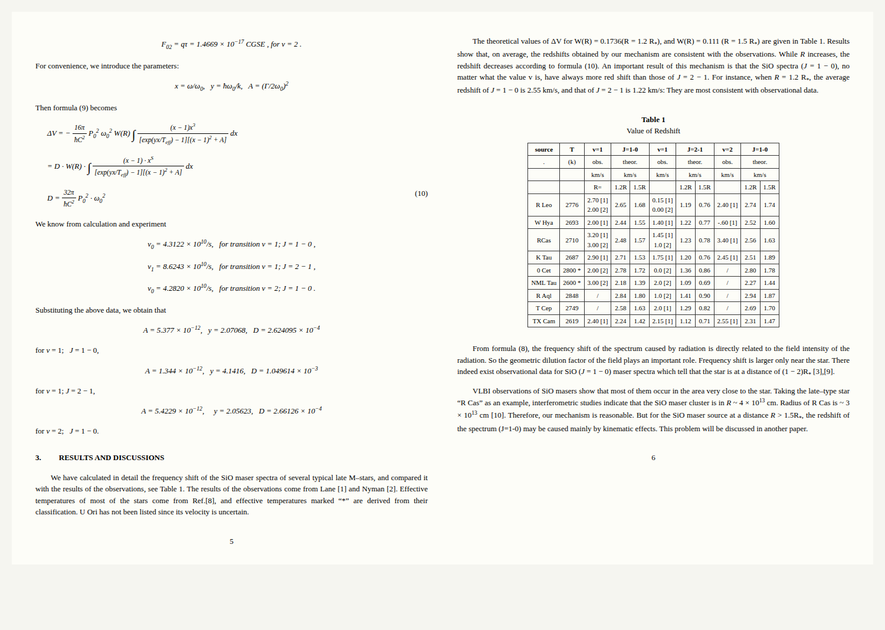F02 = qτ = 1.4669 × 10−17 CGSE , for v = 2 .
For convenience, we introduce the parameters:
x = ω/ω0, y = ħω0/k, A = (Γ/2ω0)2
Then formula (9) becomes
ΔV = − 16π ħC2 P02 ω02 W(R) ∫ (x − 1)x3[exp(yx/Teff) − 1][(x − 1)2 + A] dx
= D · W(R) · ∫ (x − 1) · xS[exp(yx/Teff) − 1][(x − 1)2 + A] dx
D = 32π ħC2 P02 · ω02 (10)
We know from calculation and experiment
ν0 = 4.3122 × 1010/s, for transition v = 1; J = 1 − 0 ,
ν1 = 8.6243 × 1010/s, for transition v = 1; J = 2 − 1 ,
ν0 = 4.2820 × 1010/s, for transition v = 2; J = 1 − 0 .
Substituting the above data, we obtain that
A = 5.377 × 10−12, y = 2.07068, D = 2.624095 × 10−4
for v = 1; J = 1 − 0,
A = 1.344 × 10−12, y = 4.1416, D = 1.049614 × 10−3
for v = 1; J = 2 − 1,
A = 5.4229 × 10−12, y = 2.05623, D = 2.66126 × 10−4
for v = 2; J = 1 − 0.
3. RESULTS AND DISCUSSIONS
We have calculated in detail the frequency shift of the SiO maser spectra of several typical late M–stars, and compared it with the results of the observations, see Table 1. The results of the observations come from Lane [1] and Nyman [2]. Effective temperatures of most of the stars come from Ref.[8], and effective temperatures marked “*” are derived from their classification. U Ori has not been listed since its velocity is uncertain.
5
The theoretical values of ΔV for W(R) = 0.1736(R = 1.2 R*), and W(R) = 0.111 (R = 1.5 R*) are given in Table 1. Results show that, on average, the redshifts obtained by our mechanism are consistent with the observations. While R increases, the redshift decreases according to formula (10). An important result of this mechanism is that the SiO spectra (J = 1 − 0), no matter what the value v is, have always more red shift than those of J = 2 − 1. For instance, when R = 1.2 R*, the average redshift of J = 1 − 0 is 2.55 km/s, and that of J = 2 − 1 is 1.22 km/s: They are most consistent with observational data.
Table 1
Value of Redshift
| source | T | v=1 | J=1-0 | v=1 | J=2-1 | v=2 | J=1-0 |
| --- | --- | --- | --- | --- | --- | --- | --- |
| . | (k) | obs. | theor. | obs. | theor. | obs. | theor. |
| | | km/s | km/s | km/s | km/s | km/s | km/s |
| | | R= | 1.2R | 1.5R | | 1.2R | 1.5R | | 1.2R | 1.5R |
| R Leo | 2776 | 2.70 [1] 2.00 [2] | 2.65 | 1.68 | 0.15 [1] 0.00 [2] | 1.19 | 0.76 | 2.40 [1] | 2.74 | 1.74 |
| W Hya | 2693 | 2.00 [1] | 2.44 | 1.55 | 1.40 [1] | 1.22 | 0.77 | -.60 [1] | 2.52 | 1.60 |
| RCas | 2710 | 3.20 [1] 3.00 [2] | 2.48 | 1.57 | 1.45 [1] 1.0 [2] | 1.23 | 0.78 | 3.40 [1] | 2.56 | 1.63 |
| K Tau | 2687 | 2.90 [1] | 2.71 | 1.53 | 1.75 [1] | 1.20 | 0.76 | 2.45 [1] | 2.51 | 1.89 |
| 0 Cet | 2800 * | 2.00 [2] | 2.78 | 1.72 | 0.0 [2] | 1.36 | 0.86 | / | 2.80 | 1.78 |
| NML Tau | 2600 * | 3.00 [2] | 2.18 | 1.39 | 2.0 [2] | 1.09 | 0.69 | / | 2.27 | 1.44 |
| R Aql | 2848 | / | 2.84 | 1.80 | 1.0 [2] | 1.41 | 0.90 | / | 2.94 | 1.87 |
| T Cep | 2749 | / | 2.58 | 1.63 | 2.0 [1] | 1.29 | 0.82 | / | 2.69 | 1.70 |
| TX Cam | 2619 | 2.40 [1] | 2.24 | 1.42 | 2.15 [1] | 1.12 | 0.71 | 2.55 [1] | 2.31 | 1.47 |
From formula (8), the frequency shift of the spectrum caused by radiation is directly related to the field intensity of the radiation. So the geometric dilution factor of the field plays an important role. Frequency shift is larger only near the star. There indeed exist observational data for SiO (J = 1 − 0) maser spectra which tell that the star is at a distance of (1 − 2)R* [3],[9].
VLBI observations of SiO masers show that most of them occur in the area very close to the star. Taking the late–type star “R Cas” as an example, interferometric studies indicate that the SiO maser cluster is in R ~ 4 × 1013 cm. Radius of R Cas is ~ 3 × 1013 cm [10]. Therefore, our mechanism is reasonable. But for the SiO maser source at a distance R > 1.5R*, the redshift of the spectrum (J=1-0) may be caused mainly by kinematic effects. This problem will be discussed in another paper.
6